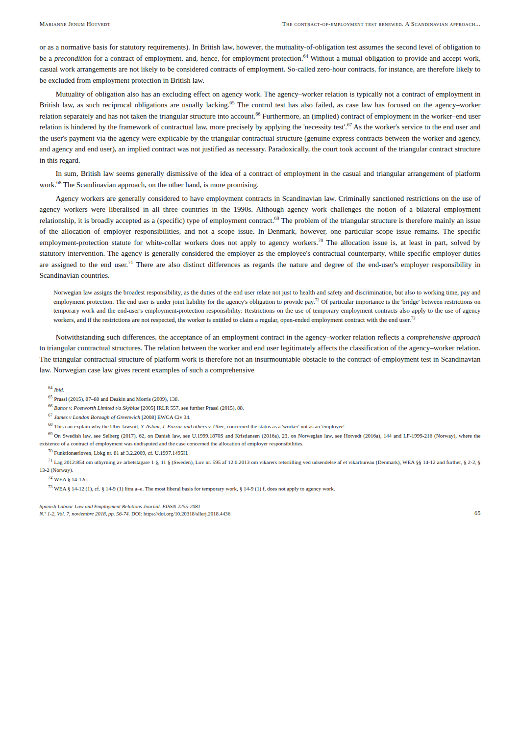Marianne Jenum Hotvedt The contract-of-employment test renewed. A Scandinavian approach...
or as a normative basis for statutory requirements). In British law, however, the mutuality-of-obligation test assumes the second level of obligation to be a precondition for a contract of employment, and, hence, for employment protection.64 Without a mutual obligation to provide and accept work, casual work arrangements are not likely to be considered contracts of employment. So-called zero-hour contracts, for instance, are therefore likely to be excluded from employment protection in British law.
Mutuality of obligation also has an excluding effect on agency work. The agency–worker relation is typically not a contract of employment in British law, as such reciprocal obligations are usually lacking.65 The control test has also failed, as case law has focused on the agency–worker relation separately and has not taken the triangular structure into account.66 Furthermore, an (implied) contract of employment in the worker–end user relation is hindered by the framework of contractual law, more precisely by applying the 'necessity test'.67 As the worker's service to the end user and the user's payment via the agency were explicable by the triangular contractual structure (genuine express contracts between the worker and agency, and agency and end user), an implied contract was not justified as necessary. Paradoxically, the court took account of the triangular contract structure in this regard.
In sum, British law seems generally dismissive of the idea of a contract of employment in the casual and triangular arrangement of platform work.68 The Scandinavian approach, on the other hand, is more promising.
Agency workers are generally considered to have employment contracts in Scandinavian law. Criminally sanctioned restrictions on the use of agency workers were liberalised in all three countries in the 1990s. Although agency work challenges the notion of a bilateral employment relationship, it is broadly accepted as a (specific) type of employment contract.69 The problem of the triangular structure is therefore mainly an issue of the allocation of employer responsibilities, and not a scope issue. In Denmark, however, one particular scope issue remains. The specific employment-protection statute for white-collar workers does not apply to agency workers.70 The allocation issue is, at least in part, solved by statutory intervention. The agency is generally considered the employer as the employee's contractual counterparty, while specific employer duties are assigned to the end user.71 There are also distinct differences as regards the nature and degree of the end-user's employer responsibility in Scandinavian countries.
Norwegian law assigns the broadest responsibility, as the duties of the end user relate not just to health and safety and discrimination, but also to working time, pay and employment protection. The end user is under joint liability for the agency's obligation to provide pay.72 Of particular importance is the 'bridge' between restrictions on temporary work and the end-user's employment-protection responsibility: Restrictions on the use of temporary employment contracts also apply to the use of agency workers, and if the restrictions are not respected, the worker is entitled to claim a regular, open-ended employment contract with the end user.73
Notwithstanding such differences, the acceptance of an employment contract in the agency–worker relation reflects a comprehensive approach to triangular contractual structures. The relation between the worker and end user legitimately affects the classification of the agency–worker relation. The triangular contractual structure of platform work is therefore not an insurmountable obstacle to the contract-of-employment test in Scandinavian law. Norwegian case law gives recent examples of such a comprehensive
Ibid.
Prassl (2015), 87–88 and Deakin and Morris (2009), 138.
Bunce v. Postworth Limited t/a Skyblue [2005] IRLR 557, see further Prassl (2015), 88.
James v London Borough of Greenwich [2008] EWCA Civ 34.
This can explain why the Uber lawsuit, Y. Aslam, J. Farrar and others v. Uber, concerned the status as a 'worker' not as an 'employee'.
On Swedish law, see Selberg (2017), 62, on Danish law, see U.1999.1870S and Kristiansen (2016a), 23, on Norwegian law, see Hotvedt (2016a), 144 and LF-1999-216 (Norway), where the existence of a contract of employment was undisputed and the case concerned the allocation of employer responsibilities.
Funktionærloven, Lbkg nr. 81 af 3.2.2009, cf. U.1997.1495H.
Lag 2012:854 om uthyrning av arbetstagare 1 §, 11 § (Sweden), Lov nr. 595 af 12.6.2013 om vikarers retsstilling ved udsendelse af et vikarbureau (Denmark), WEA §§ 14-12 and further, § 2-2, § 13-2 (Norway).
WEA § 14-12c.
WEA § 14-12 (1), cf. § 14-9 (1) litra a–e. The most liberal basis for temporary work, § 14-9 (1) f, does not apply to agency work.
Spanish Labour Law and Employment Relations Journal. EISSN 2255-2081
N.º 1-2, Vol. 7, noviembre 2018, pp. 56-74. DOI: https://doi.org/10.20318/sllerj.2018.4436
65